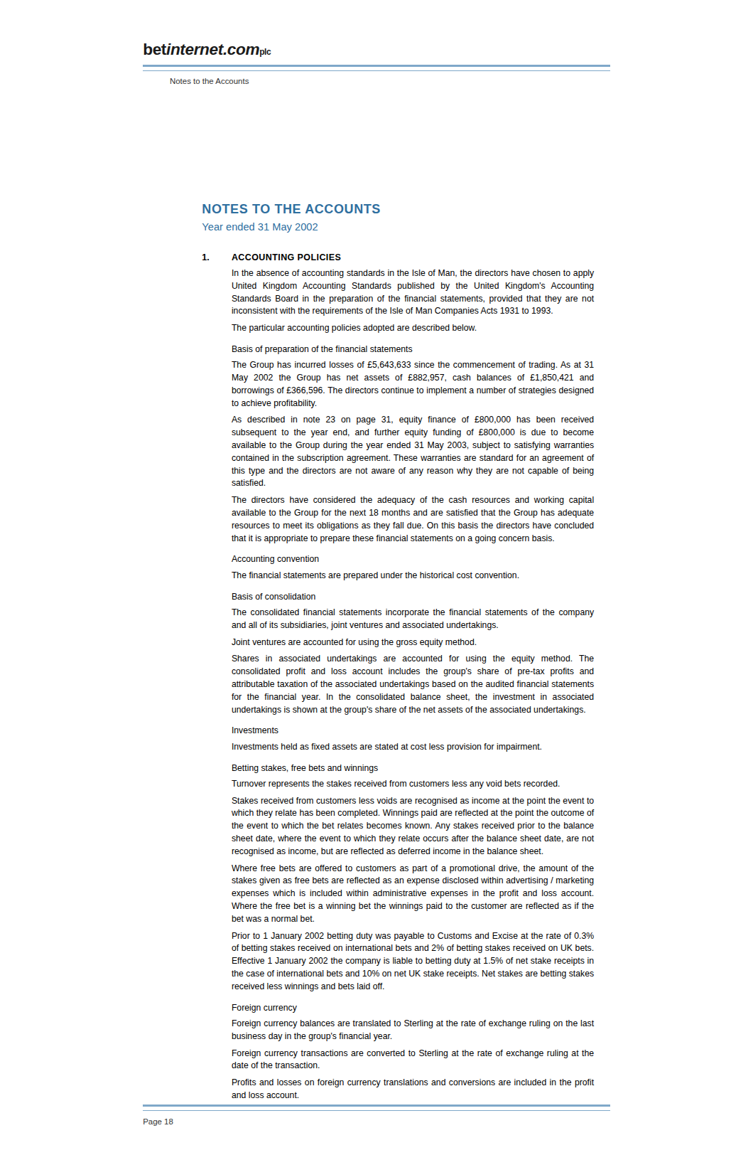bet internet.com plc
Notes to the Accounts
NOTES TO THE ACCOUNTS
Year ended 31 May 2002
1.
ACCOUNTING POLICIES
In the absence of accounting standards in the Isle of Man, the directors have chosen to apply United Kingdom Accounting Standards published by the United Kingdom's Accounting Standards Board in the preparation of the financial statements, provided that they are not inconsistent with the requirements of the Isle of Man Companies Acts 1931 to 1993.
The particular accounting policies adopted are described below.
Basis of preparation of the financial statements
The Group has incurred losses of £5,643,633 since the commencement of trading. As at 31 May 2002 the Group has net assets of £882,957, cash balances of £1,850,421 and borrowings of £366,596. The directors continue to implement a number of strategies designed to achieve profitability.
As described in note 23 on page 31, equity finance of £800,000 has been received subsequent to the year end, and further equity funding of £800,000 is due to become available to the Group during the year ended 31 May 2003, subject to satisfying warranties contained in the subscription agreement. These warranties are standard for an agreement of this type and the directors are not aware of any reason why they are not capable of being satisfied.
The directors have considered the adequacy of the cash resources and working capital available to the Group for the next 18 months and are satisfied that the Group has adequate resources to meet its obligations as they fall due. On this basis the directors have concluded that it is appropriate to prepare these financial statements on a going concern basis.
Accounting convention
The financial statements are prepared under the historical cost convention.
Basis of consolidation
The consolidated financial statements incorporate the financial statements of the company and all of its subsidiaries, joint ventures and associated undertakings.
Joint ventures are accounted for using the gross equity method.
Shares in associated undertakings are accounted for using the equity method. The consolidated profit and loss account includes the group's share of pre-tax profits and attributable taxation of the associated undertakings based on the audited financial statements for the financial year. In the consolidated balance sheet, the investment in associated undertakings is shown at the group's share of the net assets of the associated undertakings.
Investments
Investments held as fixed assets are stated at cost less provision for impairment.
Betting stakes, free bets and winnings
Turnover represents the stakes received from customers less any void bets recorded.
Stakes received from customers less voids are recognised as income at the point the event to which they relate has been completed. Winnings paid are reflected at the point the outcome of the event to which the bet relates becomes known. Any stakes received prior to the balance sheet date, where the event to which they relate occurs after the balance sheet date, are not recognised as income, but are reflected as deferred income in the balance sheet.
Where free bets are offered to customers as part of a promotional drive, the amount of the stakes given as free bets are reflected as an expense disclosed within advertising / marketing expenses which is included within administrative expenses in the profit and loss account. Where the free bet is a winning bet the winnings paid to the customer are reflected as if the bet was a normal bet.
Prior to 1 January 2002 betting duty was payable to Customs and Excise at the rate of 0.3% of betting stakes received on international bets and 2% of betting stakes received on UK bets. Effective 1 January 2002 the company is liable to betting duty at 1.5% of net stake receipts in the case of international bets and 10% on net UK stake receipts. Net stakes are betting stakes received less winnings and bets laid off.
Foreign currency
Foreign currency balances are translated to Sterling at the rate of exchange ruling on the last business day in the group's financial year.
Foreign currency transactions are converted to Sterling at the rate of exchange ruling at the date of the transaction.
Profits and losses on foreign currency translations and conversions are included in the profit and loss account.
Page 18